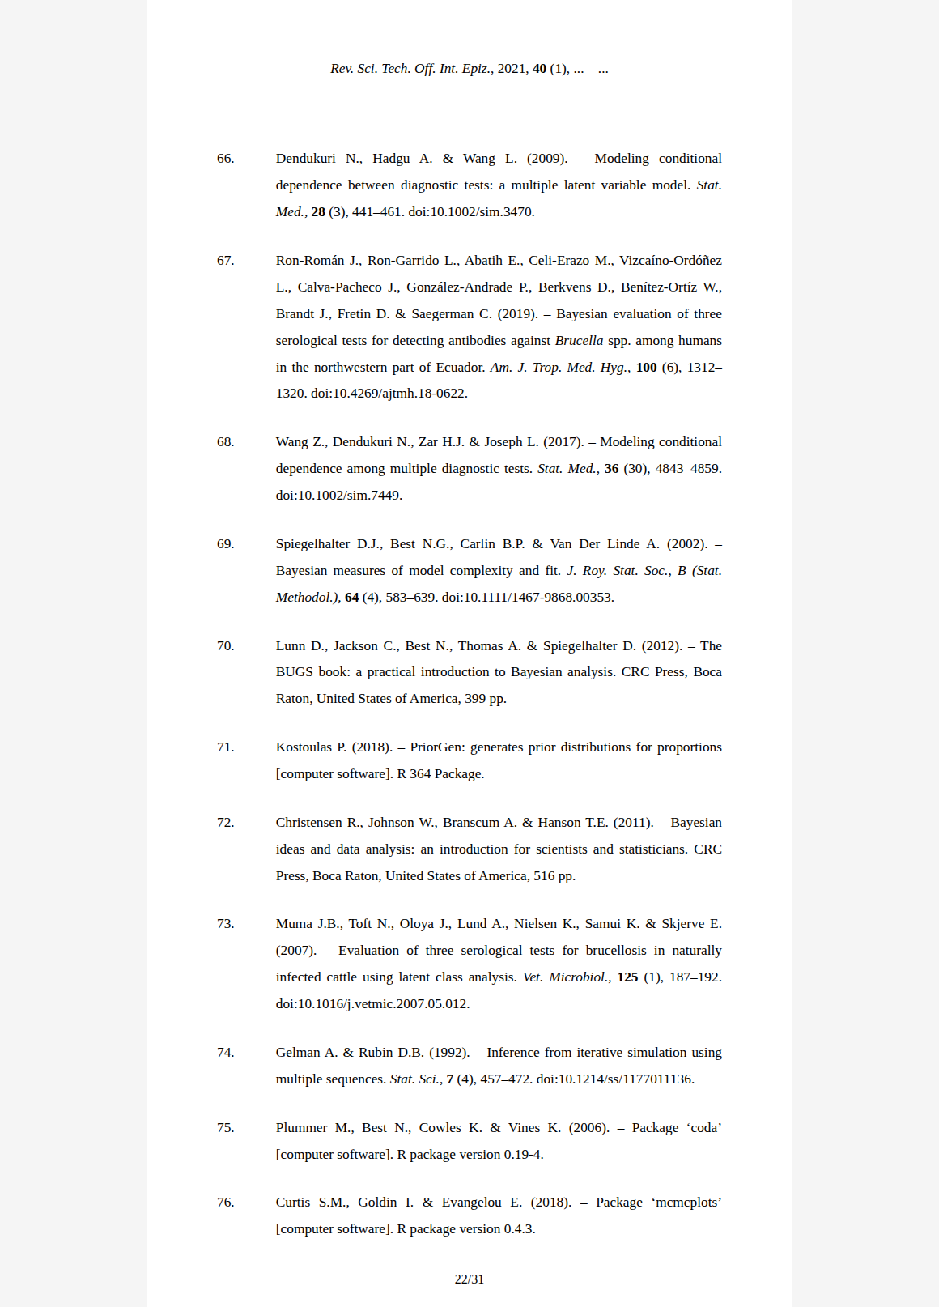Rev. Sci. Tech. Off. Int. Epiz., 2021, 40 (1), ... – ...
66. Dendukuri N., Hadgu A. & Wang L. (2009). – Modeling conditional dependence between diagnostic tests: a multiple latent variable model. Stat. Med., 28 (3), 441–461. doi:10.1002/sim.3470.
67. Ron-Román J., Ron-Garrido L., Abatih E., Celi-Erazo M., Vizcaíno-Ordóñez L., Calva-Pacheco J., González-Andrade P., Berkvens D., Benítez-Ortíz W., Brandt J., Fretin D. & Saegerman C. (2019). – Bayesian evaluation of three serological tests for detecting antibodies against Brucella spp. among humans in the northwestern part of Ecuador. Am. J. Trop. Med. Hyg., 100 (6), 1312–1320. doi:10.4269/ajtmh.18-0622.
68. Wang Z., Dendukuri N., Zar H.J. & Joseph L. (2017). – Modeling conditional dependence among multiple diagnostic tests. Stat. Med., 36 (30), 4843–4859. doi:10.1002/sim.7449.
69. Spiegelhalter D.J., Best N.G., Carlin B.P. & Van Der Linde A. (2002). – Bayesian measures of model complexity and fit. J. Roy. Stat. Soc., B (Stat. Methodol.), 64 (4), 583–639. doi:10.1111/1467-9868.00353.
70. Lunn D., Jackson C., Best N., Thomas A. & Spiegelhalter D. (2012). – The BUGS book: a practical introduction to Bayesian analysis. CRC Press, Boca Raton, United States of America, 399 pp.
71. Kostoulas P. (2018). – PriorGen: generates prior distributions for proportions [computer software]. R 364 Package.
72. Christensen R., Johnson W., Branscum A. & Hanson T.E. (2011). – Bayesian ideas and data analysis: an introduction for scientists and statisticians. CRC Press, Boca Raton, United States of America, 516 pp.
73. Muma J.B., Toft N., Oloya J., Lund A., Nielsen K., Samui K. & Skjerve E. (2007). – Evaluation of three serological tests for brucellosis in naturally infected cattle using latent class analysis. Vet. Microbiol., 125 (1), 187–192. doi:10.1016/j.vetmic.2007.05.012.
74. Gelman A. & Rubin D.B. (1992). – Inference from iterative simulation using multiple sequences. Stat. Sci., 7 (4), 457–472. doi:10.1214/ss/1177011136.
75. Plummer M., Best N., Cowles K. & Vines K. (2006). – Package ‘coda’ [computer software]. R package version 0.19-4.
76. Curtis S.M., Goldin I. & Evangelou E. (2018). – Package ‘mcmcplots’ [computer software]. R package version 0.4.3.
22/31